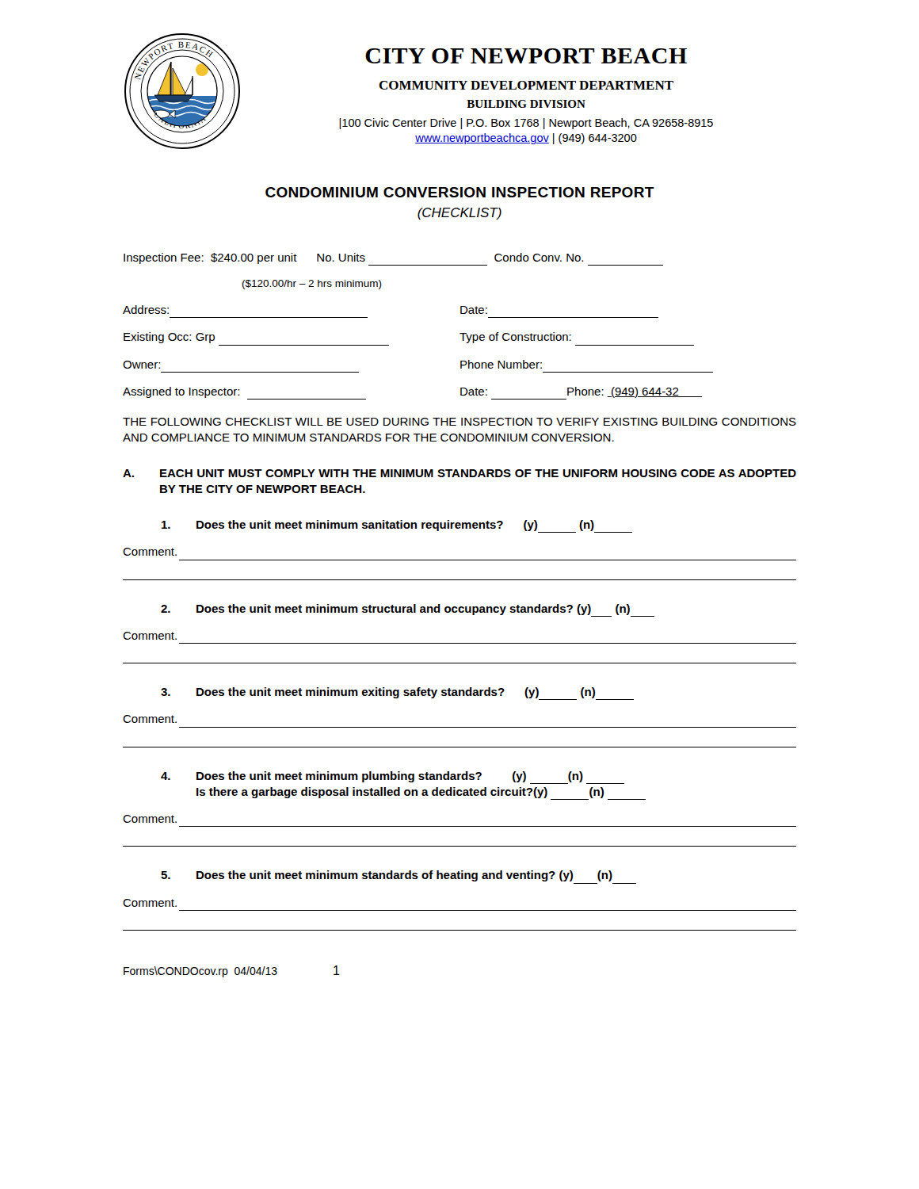NEWPORT BEACH CALIFORNIA
CITY OF NEWPORT BEACH
COMMUNITY DEVELOPMENT DEPARTMENT
BUILDING DIVISION
|100 Civic Center Drive | P.O. Box 1768 | Newport Beach, CA 92658-8915
www.newportbeachca.gov | (949) 644-3200
CONDOMINIUM CONVERSION INSPECTION REPORT
(CHECKLIST)
Inspection Fee: $240.00 per unit No. Units Condo Conv. No.
($120.00/hr – 2 hrs minimum)
Address:
Date:
Existing Occ: Grp
Type of Construction:
Owner:
Phone Number:
Assigned to Inspector:
Date: Phone: (949) 644-32
THE FOLLOWING CHECKLIST WILL BE USED DURING THE INSPECTION TO VERIFY EXISTING BUILDING CONDITIONS AND COMPLIANCE TO MINIMUM STANDARDS FOR THE CONDOMINIUM CONVERSION.
A.
EACH UNIT MUST COMPLY WITH THE MINIMUM STANDARDS OF THE UNIFORM HOUSING CODE AS ADOPTED BY THE CITY OF NEWPORT BEACH.
1.
Does the unit meet minimum sanitation requirements? (y) (n)
Comment.
2.
Does the unit meet minimum structural and occupancy standards? (y) (n)
Comment.
3.
Does the unit meet minimum exiting safety standards? (y) (n)
Comment.
4.
Does the unit meet minimum plumbing standards? (y) (n)
Is there a garbage disposal installed on a dedicated circuit?(y) (n)
Comment.
5.
Does the unit meet minimum standards of heating and venting? (y) (n)
Comment.
Forms\CONDOcov.rp 04/04/13 1